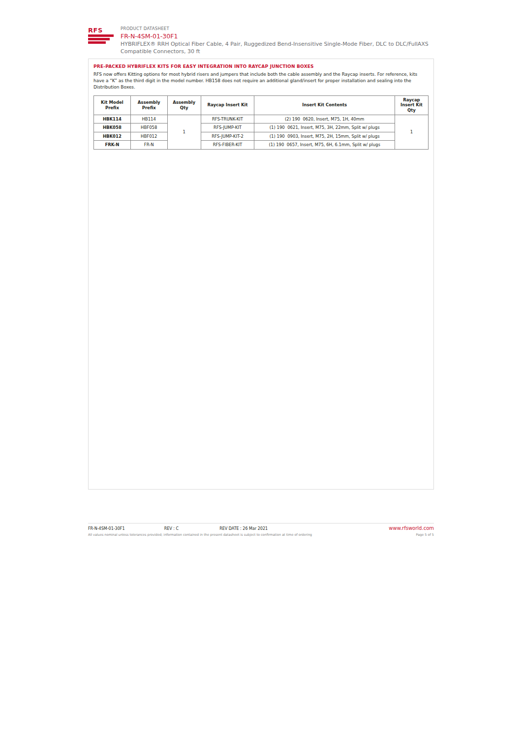RFS
PRODUCT DATASHEET
FR-N-4SM-01-30F1
HYBRIFLEX® RRH Optical Fiber Cable, 4 Pair, Ruggedized Bend-Insensitive Single-Mode Fiber, DLC to DLC/FullAXS Compatible Connectors, 30 ft
PRE-PACKED HYBRIFLEX KITS FOR EASY INTEGRATION INTO RAYCAP JUNCTION BOXES
RFS now offers Kitting options for most hybrid risers and jumpers that include both the cable assembly and the Raycap inserts. For reference, kits have a “K” as the third digit in the model number. HB158 does not require an additional gland/insert for proper installation and sealing into the Distribution Boxes.
| Kit Model Prefix | Assembly Prefix | Assembly Qty | Raycap Insert Kit | Insert Kit Contents | Raycap Insert Kit Qty |
| --- | --- | --- | --- | --- | --- |
| HBK114 | HB114 | 1 | RFS-TRUNK-KIT | (2) 190 0620, Insert, M75, 1H, 40mm | 1 |
| HBK058 | HBF058 | RFS-JUMP-KIT | (1) 190 0621, Insert, M75, 3H, 22mm, Split w/ plugs |
| HBK012 | HBF012 | RFS-JUMP-KIT-2 | (1) 190 0903, Insert, M75, 2H, 15mm, Split w/ plugs |
| FRK-N | FR-N | RFS-FIBER-KIT | (1) 190 0657, Insert, M75, 6H, 6.1mm, Split w/ plugs |
FR-N-4SM-01-30F1
REV : C
REV DATE : 26 Mar 2021
www.rfsworld.com
All values nominal unless tolerances provided; information contained in the present datasheet is subject to confirmation at time of ordering
Page 5 of 5